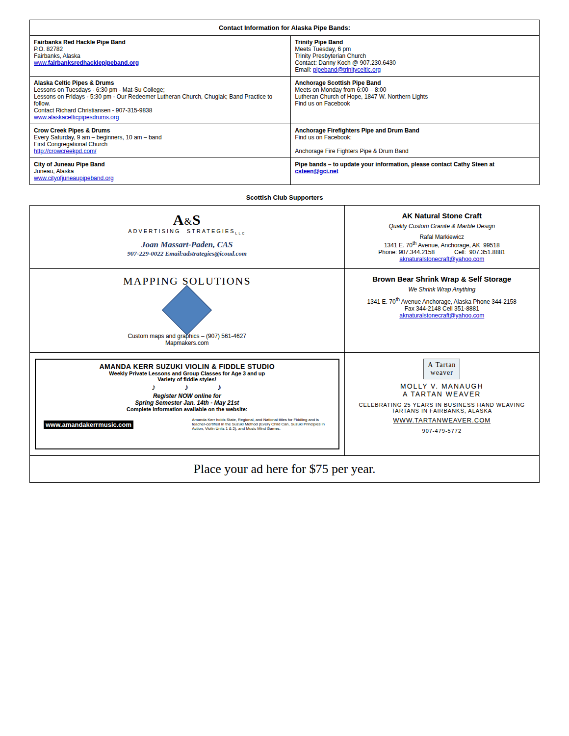| Contact Information for Alaska Pipe Bands: |
| Fairbanks Red Hackle Pipe Band P.O. 82782 Fairbanks, Alaska www. fairbanksredhacklepipeband.org | Trinity Pipe Band Meets Tuesday, 6 pm Trinity Presbyterian Church Contact: Danny Koch @ 907.230.6430 Email: pipeband@trinityceltic.org |
| Alaska Celtic Pipes & Drums Lessons on Tuesdays - 6:30 pm - Mat-Su College; Lessons on Fridays - 5:30 pm - Our Redeemer Lutheran Church, Chugiak; Band Practice to follow. Contact Richard Christiansen - 907-315-9838 www.alaskacelticpipesdrums.org | Anchorage Scottish Pipe Band Meets on Monday from 6:00 – 8:00 Lutheran Church of Hope, 1847 W. Northern Lights Find us on Facebook |
| Crow Creek Pipes & Drums Every Saturday, 9 am – beginners, 10 am – band First Congregational Church http://crowcreekpd.com/ | Anchorage Firefighters Pipe and Drum Band Find us on Facebook: Anchorage Fire Fighters Pipe & Drum Band |
| City of Juneau Pipe Band Juneau, Alaska www.cityofjuneaupipeband.org | Pipe bands – to update your information, please contact Cathy Steen at csteen@gci.net |
Scottish Club Supporters
| A & S ADVERTISING STRATEGIES LLC Joan Massart-Paden, CAS 907-229-0022 Email:adstrategies@icoud.com | AK Natural Stone Craft Quality Custom Granite & Marble Design Rafal Markiewicz 1341 E. 70 th Avenue, Anchorage, AK 99518 Phone: 907.344.2158 Cell: 907.351.8881 aknaturalstonecraft@yahoo.com |
| MAPPING SOLUTIONS Custom maps and graphics – (907) 561-4627 Mapmakers.com | Brown Bear Shrink Wrap & Self Storage We Shrink Wrap Anything 1341 E. 70 th Avenue Anchorage, Alaska Phone 344-2158 Fax 344-2148 Cell 351-8881 aknaturalstonecraft@yahoo.com |
| AMANDA KERR SUZUKI VIOLIN & FIDDLE STUDIO Weekly Private Lessons and Group Classes for Age 3 and up Variety of fiddle styles! ♪ ♪ ♪ Register NOW online for Spring Semester Jan. 14th - May 21st Complete information available on the website: / www.amandakerrmusic.com / Amanda Kerr holds State, Regional, and National titles for Fiddling and is teacher-certified in the Suzuki Method (Every Child Can, Suzuki Principles in Action, Violin Units 1 & 2), and Music Mind Games. / | A Tartan weaver MOLLY V. MANAUGH A TARTAN WEAVER CELEBRATING 25 YEARS IN BUSINESS HAND WEAVING TARTANS IN FAIRBANKS, ALASKA WWW.TARTANWEAVER.COM 907-479-5772 |
| Place your ad here for $75 per year. |